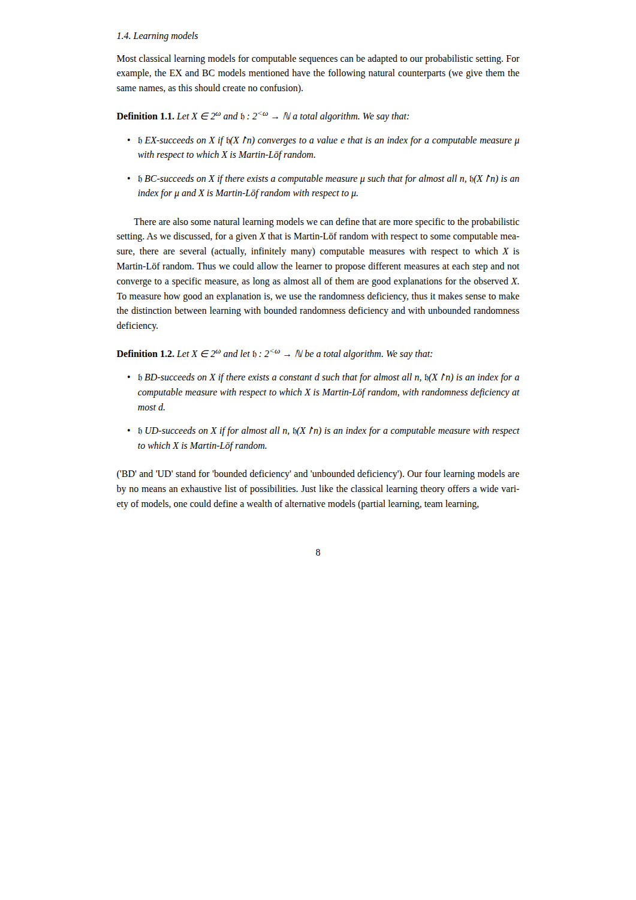1.4. Learning models
Most classical learning models for computable sequences can be adapted to our probabilistic setting. For example, the EX and BC models mentioned have the following natural counterparts (we give them the same names, as this should create no confusion).
Definition 1.1. Let X ∈ 2ω and 𝔥 : 2<ω → ℕ a total algorithm. We say that:
𝔥 EX-succeeds on X if 𝔥(X↾n) converges to a value e that is an index for a computable measure μ with respect to which X is Martin-Löf random.
𝔥 BC-succeeds on X if there exists a computable measure μ such that for almost all n, 𝔥(X↾n) is an index for μ and X is Martin-Löf random with respect to μ.
There are also some natural learning models we can define that are more specific to the probabilistic setting. As we discussed, for a given X that is Martin-Löf random with respect to some computable measure, there are several (actually, infinitely many) computable measures with respect to which X is Martin-Löf random. Thus we could allow the learner to propose different measures at each step and not converge to a specific measure, as long as almost all of them are good explanations for the observed X. To measure how good an explanation is, we use the randomness deficiency, thus it makes sense to make the distinction between learning with bounded randomness deficiency and with unbounded randomness deficiency.
Definition 1.2. Let X ∈ 2ω and let 𝔥 : 2<ω → ℕ be a total algorithm. We say that:
𝔥 BD-succeeds on X if there exists a constant d such that for almost all n, 𝔥(X↾n) is an index for a computable measure with respect to which X is Martin-Löf random, with randomness deficiency at most d.
𝔥 UD-succeeds on X if for almost all n, 𝔥(X↾n) is an index for a computable measure with respect to which X is Martin-Löf random.
('BD' and 'UD' stand for 'bounded deficiency' and 'unbounded deficiency'). Our four learning models are by no means an exhaustive list of possibilities. Just like the classical learning theory offers a wide variety of models, one could define a wealth of alternative models (partial learning, team learning,
8